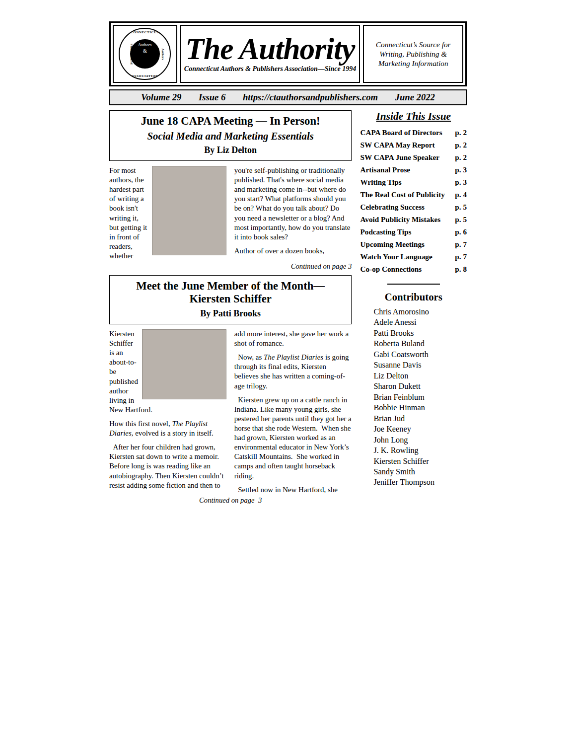CONNECTICUT
PUBLISHERS
Authors
ASSOCIATION
Authors &
The Authority
Connecticut Authors & Publishers Association—Since 1994
Connecticut’s Source for
Writing, Publishing &
Marketing Information
Volume 29 Issue 6 https://ctauthorsandpublishers.com June 2022
June 18 CAPA Meeting — In Person!
Social Media and Marketing Essentials
By Liz Delton
For most authors, the hardest part of writing a book isn't writing it, but getting it in front of readers, whether you're self-publishing or traditionally published. That's where social media and marketing come in--but where do you start? What platforms should you be on? What do you talk about? Do you need a newsletter or a blog? And most importantly, how do you translate it into book sales?
Author of over a dozen books,
Continued on page 3
Meet the June Member of the Month—
Kiersten Schiffer
By Patti Brooks
Kiersten Schiffer is an about-to-be published author living in New Hartford.
How this first novel, The Playlist Diaries, evolved is a story in itself.
After her four children had grown, Kiersten sat down to write a memoir. Before long is was reading like an autobiography. Then Kiersten couldn’t resist adding some fiction and then to add more interest, she gave her work a shot of romance.
Now, as The Playlist Diaries is going through its final edits, Kiersten believes she has written a coming-of-age trilogy.
Kiersten grew up on a cattle ranch in Indiana. Like many young girls, she pestered her parents until they got her a horse that she rode Western. When she had grown, Kiersten worked as an environmental educator in New York’s Catskill Mountains. She worked in camps and often taught horseback riding.
Settled now in New Hartford, she
Continued on page 3
Inside This Issue
| CAPA Board of Directors | p. 2 |
| SW CAPA May Report | p. 2 |
| SW CAPA June Speaker | p. 2 |
| Artisanal Prose | p. 3 |
| Writing Tips | p. 3 |
| The Real Cost of Publicity | p. 4 |
| Celebrating Success | p. 5 |
| Avoid Publicity Mistakes | p. 5 |
| Podcasting Tips | p. 6 |
| Upcoming Meetings | p. 7 |
| Watch Your Language | p. 7 |
| Co-op Connections | p. 8 |
Contributors
Chris Amorosino
Adele Anessi
Patti Brooks
Roberta Buland
Gabi Coatsworth
Susanne Davis
Liz Delton
Sharon Dukett
Brian Feinblum
Bobbie Hinman
Brian Jud
Joe Keeney
John Long
J. K. Rowling
Kiersten Schiffer
Sandy Smith
Jeniffer Thompson